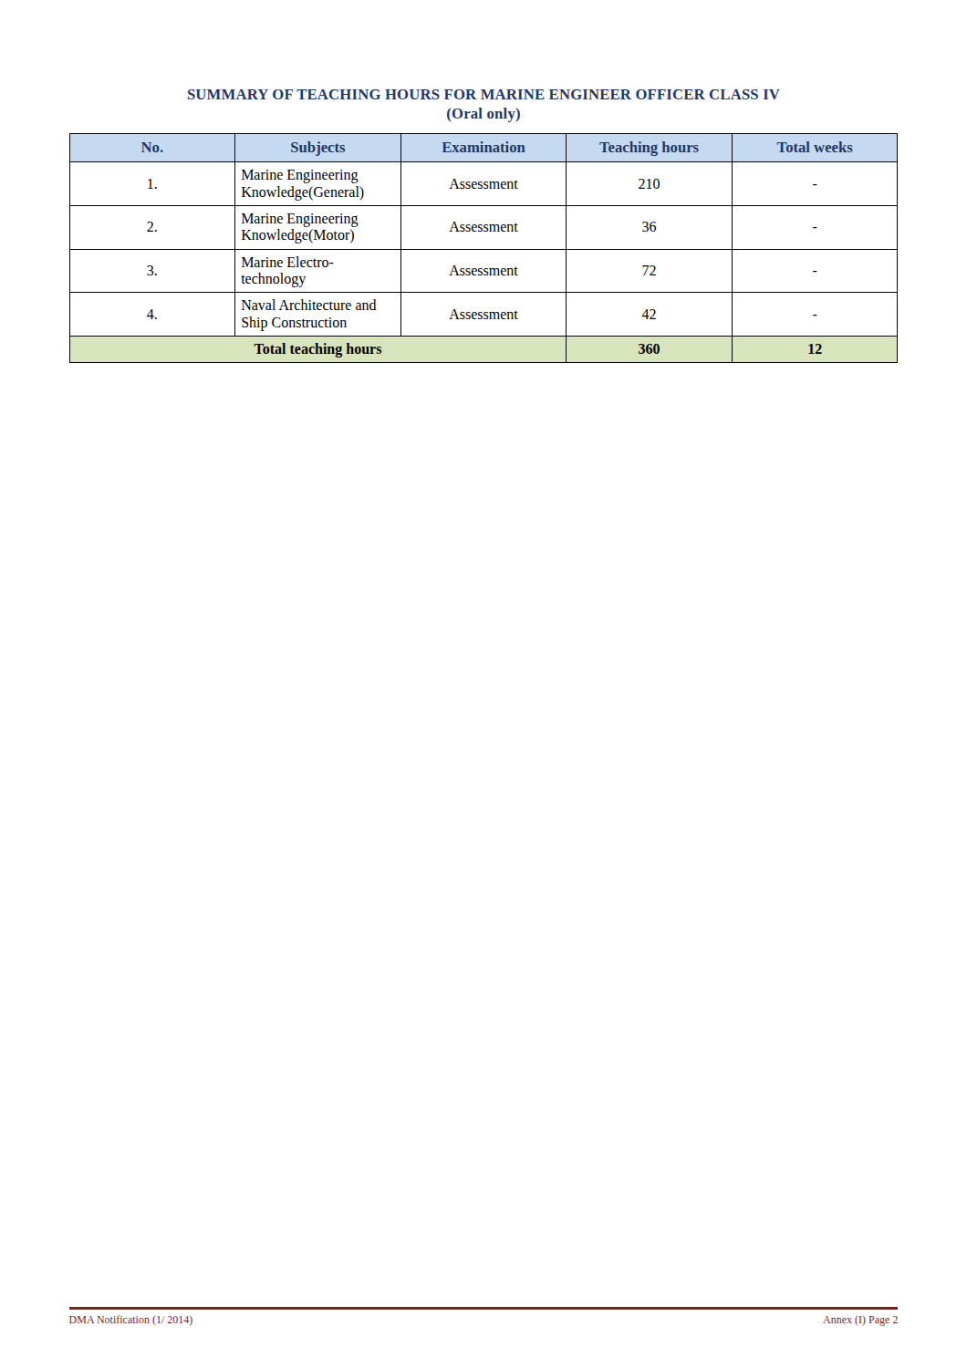SUMMARY OF TEACHING HOURS FOR MARINE ENGINEER OFFICER CLASS IV
(Oral only)
| No. | Subjects | Examination | Teaching hours | Total weeks |
| --- | --- | --- | --- | --- |
| 1. | Marine Engineering Knowledge(General) | Assessment | 210 | - |
| 2. | Marine Engineering Knowledge(Motor) | Assessment | 36 | - |
| 3. | Marine Electro-technology | Assessment | 72 | - |
| 4. | Naval Architecture and Ship Construction | Assessment | 42 | - |
| Total teaching hours | 360 | 12 |
DMA Notification (1/ 2014) Annex (I) Page 2